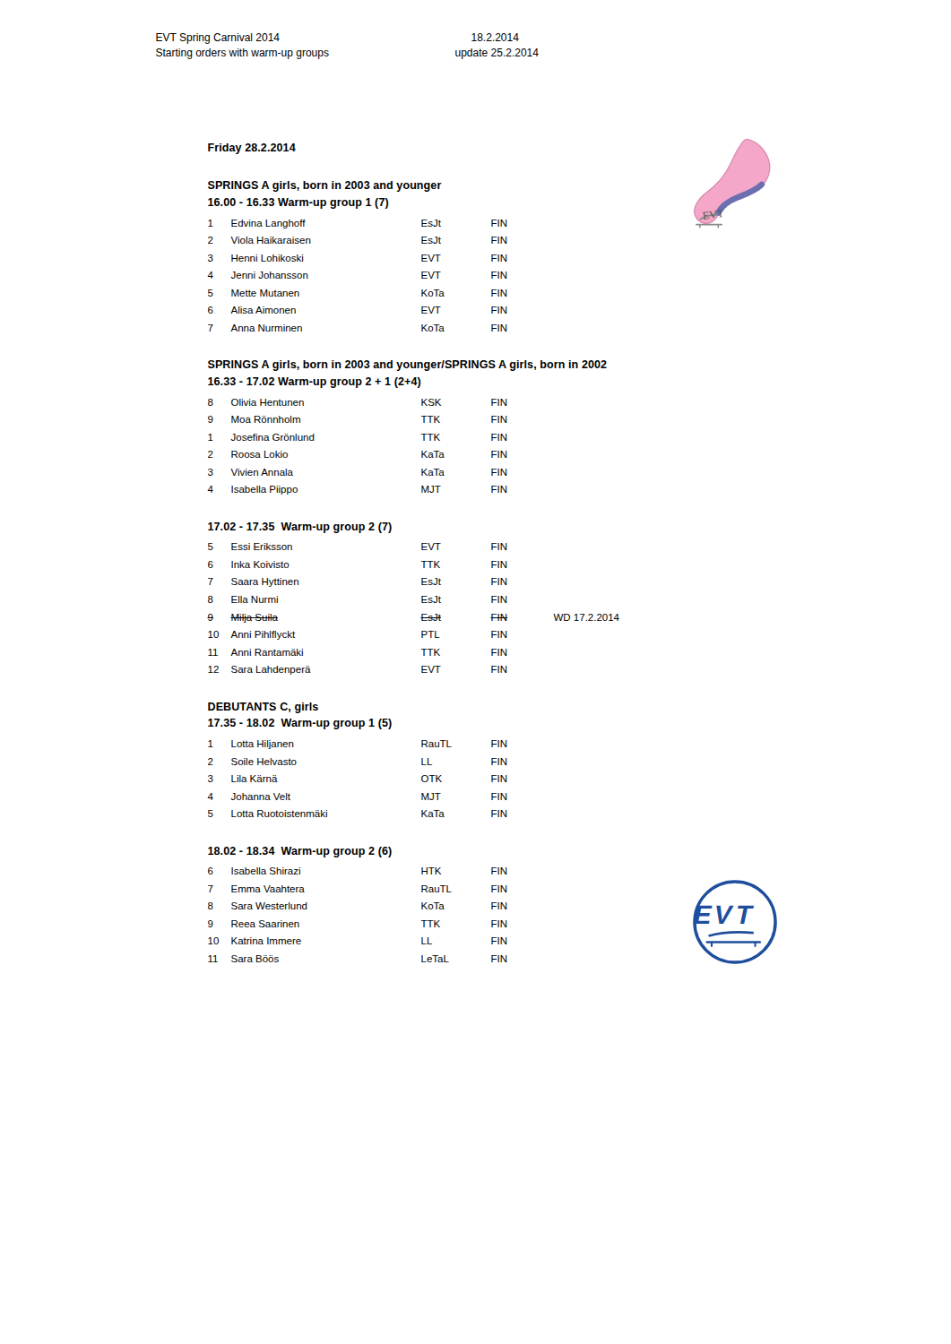EVT Spring Carnival 2014
Starting orders with warm-up groups
18.2.2014
update 25.2.2014
EVT
Friday 28.2.2014
SPRINGS A girls, born in 2003 and younger
16.00 - 16.33 Warm-up group 1 (7)
| 1 | Edvina Langhoff | EsJt | FIN | |
| 2 | Viola Haikaraisen | EsJt | FIN | |
| 3 | Henni Lohikoski | EVT | FIN | |
| 4 | Jenni Johansson | EVT | FIN | |
| 5 | Mette Mutanen | KoTa | FIN | |
| 6 | Alisa Aimonen | EVT | FIN | |
| 7 | Anna Nurminen | KoTa | FIN | |
SPRINGS A girls, born in 2003 and younger/SPRINGS A girls, born in 2002
16.33 - 17.02 Warm-up group 2 + 1 (2+4)
| 8 | Olivia Hentunen | KSK | FIN | |
| 9 | Moa Rönnholm | TTK | FIN | |
| 1 | Josefina Grönlund | TTK | FIN | |
| 2 | Roosa Lokio | KaTa | FIN | |
| 3 | Vivien Annala | KaTa | FIN | |
| 4 | Isabella Piippo | MJT | FIN | |
17.02 - 17.35 Warm-up group 2 (7)
| 5 | Essi Eriksson | EVT | FIN | |
| 6 | Inka Koivisto | TTK | FIN | |
| 7 | Saara Hyttinen | EsJt | FIN | |
| 8 | Ella Nurmi | EsJt | FIN | |
| 9 | Milja Suila | EsJt | FIN | WD 17.2.2014 |
| 10 | Anni Pihlflyckt | PTL | FIN | |
| 11 | Anni Rantamäki | TTK | FIN | |
| 12 | Sara Lahdenperä | EVT | FIN | |
DEBUTANTS C, girls
17.35 - 18.02 Warm-up group 1 (5)
| 1 | Lotta Hiljanen | RauTL | FIN | |
| 2 | Soile Helvasto | LL | FIN | |
| 3 | Lila Kärnä | OTK | FIN | |
| 4 | Johanna Velt | MJT | FIN | |
| 5 | Lotta Ruotoistenmäki | KaTa | FIN | |
18.02 - 18.34 Warm-up group 2 (6)
| 6 | Isabella Shirazi | HTK | FIN | |
| 7 | Emma Vaahtera | RauTL | FIN | |
| 8 | Sara Westerlund | KoTa | FIN | |
| 9 | Reea Saarinen | TTK | FIN | |
| 10 | Katrina Immere | LL | FIN | |
| 11 | Sara Böös | LeTaL | FIN | |
E V T